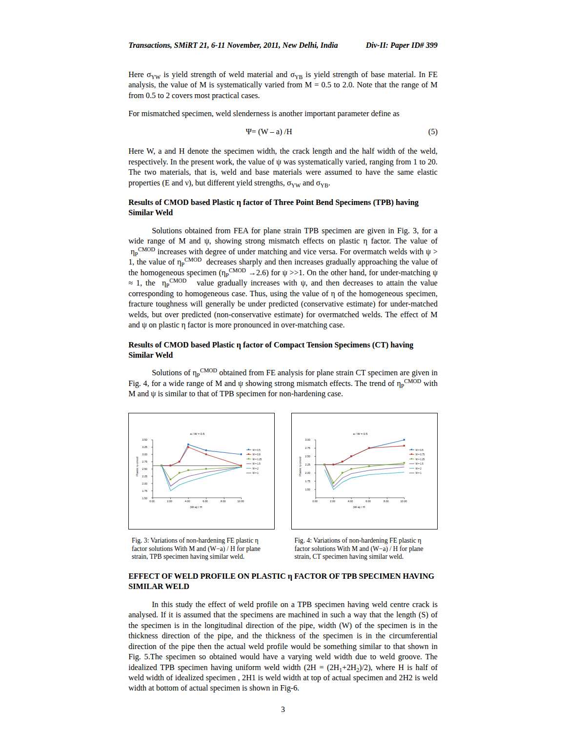Transactions, SMiRT 21, 6-11 November, 2011, New Delhi, India
Div-II: Paper ID# 399
Here σYW is yield strength of weld material and σYB is yield strength of base material. In FE analysis, the value of M is systematically varied from M = 0.5 to 2.0. Note that the range of M from 0.5 to 2 covers most practical cases.
For mismatched specimen, weld slenderness is another important parameter define as
Ψ= (W – a) /H
(5)
Here W, a and H denote the specimen width, the crack length and the half width of the weld, respectively. In the present work, the value of ψ was systematically varied, ranging from 1 to 20. The two materials, that is, weld and base materials were assumed to have the same elastic properties (E and ν), but different yield strengths, σYW and σYB.
Results of CMOD based Plastic η factor of Three Point Bend Specimens (TPB) having Similar Weld
Solutions obtained from FEA for plane strain TPB specimen are given in Fig. 3, for a wide range of M and ψ, showing strong mismatch effects on plastic η factor. The value of ηPCMOD increases with degree of under matching and vice versa. For overmatch welds with ψ > 1, the value of ηPCMOD decreases sharply and then increases gradually approaching the value of the homogeneous specimen (ηPCMOD →2.6) for ψ >>1. On the other hand, for under-matching ψ ≈ 1, the ηPCMOD value gradually increases with ψ, and then decreases to attain the value corresponding to homogeneous case. Thus, using the value of η of the homogeneous specimen, fracture toughness will generally be under predicted (conservative estimate) for under-matched welds, but over predicted (non-conservative estimate) for overmatched welds. The effect of M and ψ on plastic η factor is more pronounced in over-matching case.
Results of CMOD based Plastic η factor of Compact Tension Specimens (CT) having Similar Weld
Solutions of ηPCMOD obtained from FE analysis for plane strain CT specimen are given in Fig. 4, for a wide range of M and ψ showing strong mismatch effects. The trend of ηPCMOD with M and ψ is similar to that of TPB specimen for non-hardening case.
a / W = 0.5 3.50 3.25 3.00 2.75 2.50 2.25 2.00 1.75 1.50 0.00 2.00 4.00 6.00 8.00 10.00 Plastic η-cmod (W-a) / H M = 0.5 M = 0.8 M = 1.25 M = 1.5 M = 2 M = 1
a / W = 0.5 3.00 2.75 2.50 2.25 2.00 1.75 1.50 0.00 2.00 4.00 6.00 8.00 10.00 Plastic η-cmod (W-a) / H M = 0.5 M = 0.75 M = 1.25 M = 1.5 M = 2 M = 1
Fig. 3: Variations of non-hardening FE plastic η factor solutions With M and (W−a) / H for plane strain, TPB specimen having similar weld.
Fig. 4: Variations of non-hardening FE plastic η factor solutions With M and (W−a) / H for plane strain, CT specimen having similar weld.
EFFECT OF WELD PROFILE ON PLASTIC η FACTOR OF TPB SPECIMEN HAVING SIMILAR WELD
In this study the effect of weld profile on a TPB specimen having weld centre crack is analysed. If it is assumed that the specimens are machined in such a way that the length (S) of the specimen is in the longitudinal direction of the pipe, width (W) of the specimen is in the thickness direction of the pipe, and the thickness of the specimen is in the circumferential direction of the pipe then the actual weld profile would be something similar to that shown in Fig. 5.The specimen so obtained would have a varying weld width due to weld groove. The idealized TPB specimen having uniform weld width (2H = (2H1+2H2)/2), where H is half of weld width of idealized specimen , 2H1 is weld width at top of actual specimen and 2H2 is weld width at bottom of actual specimen is shown in Fig-6.
3